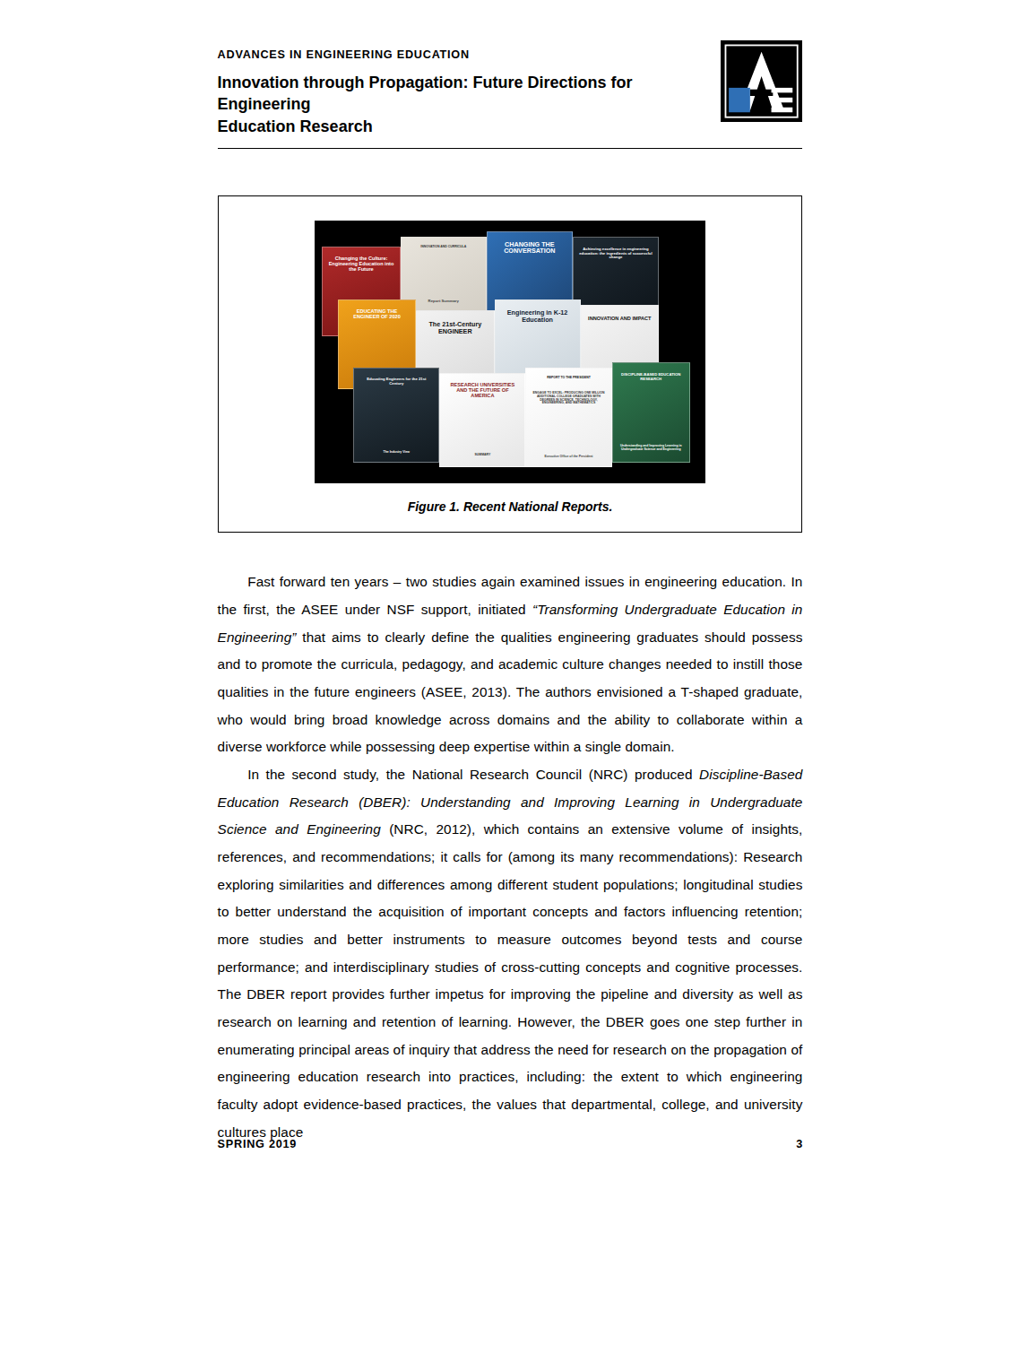Advances in Engineering Education
Innovation through Propagation: Future Directions for Engineering
Education Research
Changing the Culture: Engineering Education into the Future
INNOVATION AND CURRICULA
Report Summary
CHANGING THE CONVERSATION
Messaging for Improving Public Understanding of Engineering
Achieving excellence in engineering education: the ingredients of successful change
EDUCATING THE ENGINEER OF 2020
The 21st-Century ENGINEER
A Proposal for Engineering Education Reform
Engineering in K-12 Education
Understanding the Status and Improving the Prospects
INNOVATION AND IMPACT
Educating Engineers for the 21st Century
The Industry View
RESEARCH UNIVERSITIES AND THE FUTURE OF AMERICA
SUMMARY
REPORT TO THE PRESIDENT
ENGAGE TO EXCEL: PRODUCING ONE MILLION ADDITIONAL COLLEGE GRADUATES WITH DEGREES IN SCIENCE, TECHNOLOGY, ENGINEERING, AND MATHEMATICS
Executive Office of the President
DISCIPLINE-BASED EDUCATION RESEARCH
Understanding and Improving Learning in Undergraduate Science and Engineering
Figure 1. Recent National Reports.
Fast forward ten years – two studies again examined issues in engineering education. In the first, the ASEE under NSF support, initiated “Transforming Undergraduate Education in Engineering” that aims to clearly define the qualities engineering graduates should possess and to promote the curricula, pedagogy, and academic culture changes needed to instill those qualities in the future engineers (ASEE, 2013). The authors envisioned a T-shaped graduate, who would bring broad knowledge across domains and the ability to collaborate within a diverse workforce while possessing deep expertise within a single domain.
In the second study, the National Research Council (NRC) produced Discipline-Based Education Research (DBER): Understanding and Improving Learning in Undergraduate Science and Engineering (NRC, 2012), which contains an extensive volume of insights, references, and recommendations; it calls for (among its many recommendations): Research exploring similarities and differences among different student populations; longitudinal studies to better understand the acquisition of important concepts and factors influencing retention; more studies and better instruments to measure outcomes beyond tests and course performance; and interdisciplinary studies of cross-cutting concepts and cognitive processes. The DBER report provides further impetus for improving the pipeline and diversity as well as research on learning and retention of learning. However, the DBER goes one step further in enumerating principal areas of inquiry that address the need for research on the propagation of engineering education research into practices, including: the extent to which engineering faculty adopt evidence-based practices, the values that departmental, college, and university cultures place
Spring 2019 3